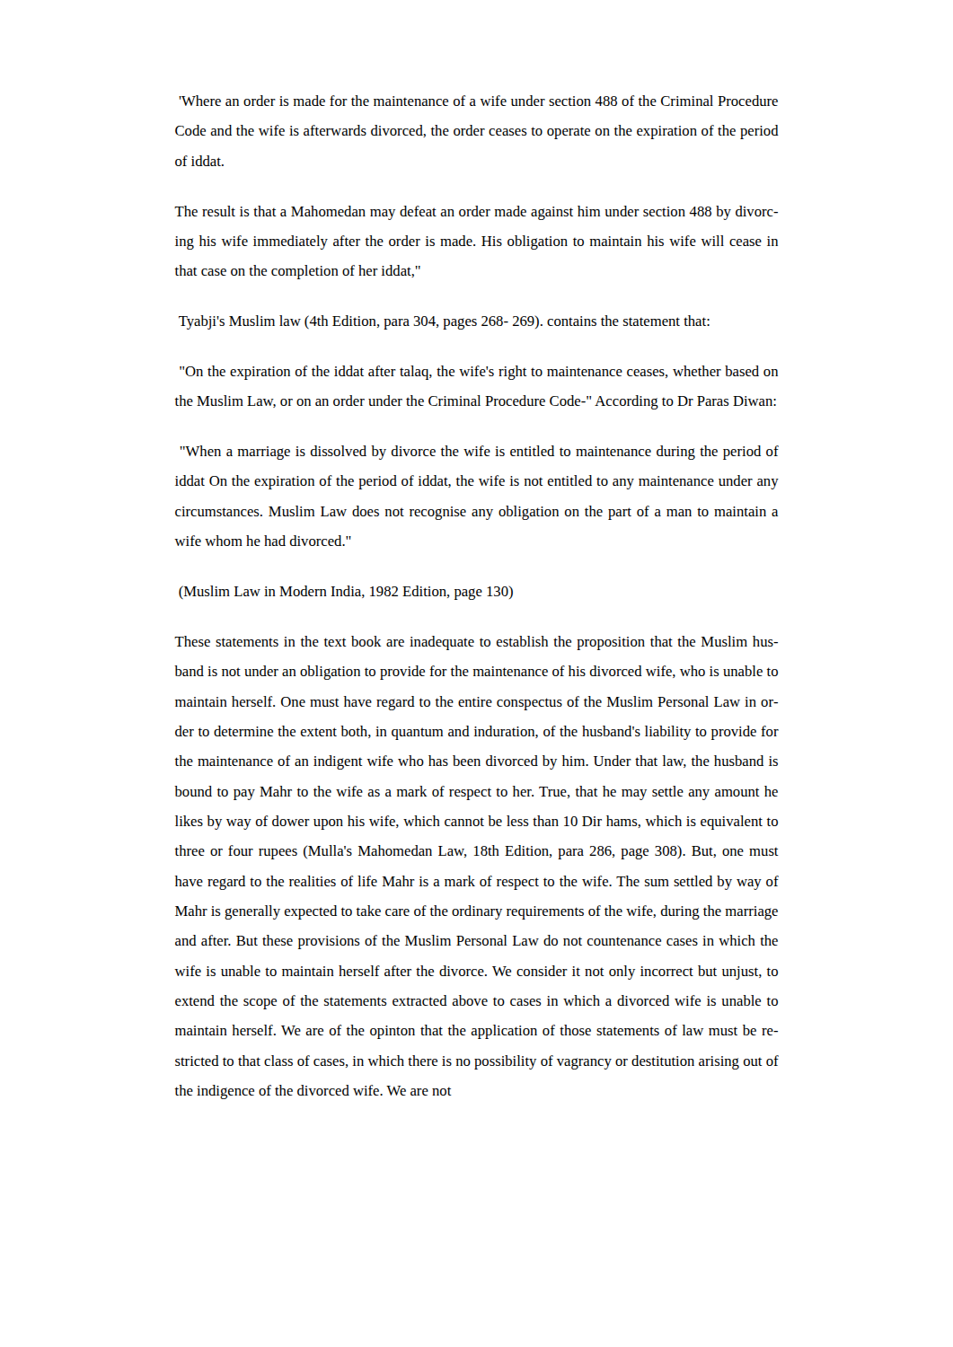'Where an order is made for the maintenance of a wife under section 488 of the Criminal Procedure Code and the wife is afterwards divorced, the order ceases to operate on the expiration of the period of iddat.
The result is that a Mahomedan may defeat an order made against him under section 488 by divorcing his wife immediately after the order is made. His obligation to maintain his wife will cease in that case on the completion of her iddat,"
Tyabji's Muslim law (4th Edition, para 304, pages 268- 269). contains the statement that:
"On the expiration of the iddat after talaq, the wife's right to maintenance ceases, whether based on the Muslim Law, or on an order under the Criminal Procedure Code-" According to Dr Paras Diwan:
"When a marriage is dissolved by divorce the wife is entitled to maintenance during the period of iddat On the expiration of the period of iddat, the wife is not entitled to any maintenance under any circumstances. Muslim Law does not recognise any obligation on the part of a man to maintain a wife whom he had divorced."
(Muslim Law in Modern India, 1982 Edition, page 130)
These statements in the text book are inadequate to establish the proposition that the Muslim husband is not under an obligation to provide for the maintenance of his divorced wife, who is unable to maintain herself. One must have regard to the entire conspectus of the Muslim Personal Law in order to determine the extent both, in quantum and induration, of the husband's liability to provide for the maintenance of an indigent wife who has been divorced by him. Under that law, the husband is bound to pay Mahr to the wife as a mark of respect to her. True, that he may settle any amount he likes by way of dower upon his wife, which cannot be less than 10 Dir hams, which is equivalent to three or four rupees (Mulla's Mahomedan Law, 18th Edition, para 286, page 308). But, one must have regard to the realities of life Mahr is a mark of respect to the wife. The sum settled by way of Mahr is generally expected to take care of the ordinary requirements of the wife, during the marriage and after. But these provisions of the Muslim Personal Law do not countenance cases in which the wife is unable to maintain herself after the divorce. We consider it not only incorrect but unjust, to extend the scope of the statements extracted above to cases in which a divorced wife is unable to maintain herself. We are of the opinton that the application of those statements of law must be restricted to that class of cases, in which there is no possibility of vagrancy or destitution arising out of the indigence of the divorced wife. We are not